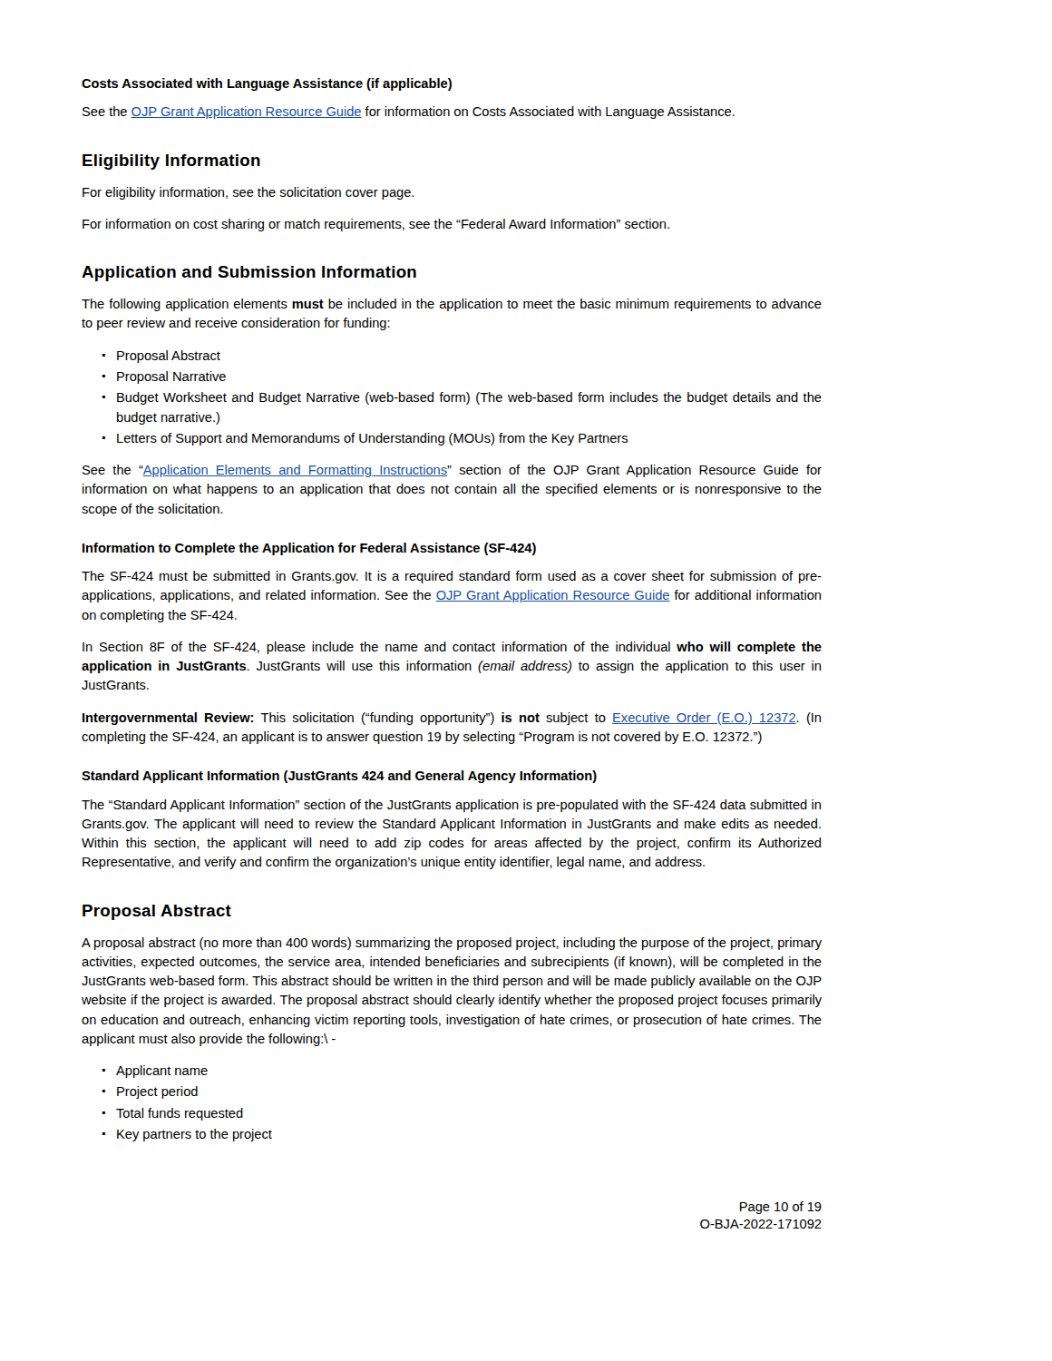Costs Associated with Language Assistance (if applicable)
See the OJP Grant Application Resource Guide for information on Costs Associated with Language Assistance.
Eligibility Information
For eligibility information, see the solicitation cover page.
For information on cost sharing or match requirements, see the “Federal Award Information” section.
Application and Submission Information
The following application elements must be included in the application to meet the basic minimum requirements to advance to peer review and receive consideration for funding:
Proposal Abstract
Proposal Narrative
Budget Worksheet and Budget Narrative (web-based form) (The web-based form includes the budget details and the budget narrative.)
Letters of Support and Memorandums of Understanding (MOUs) from the Key Partners
See the “Application Elements and Formatting Instructions” section of the OJP Grant Application Resource Guide for information on what happens to an application that does not contain all the specified elements or is nonresponsive to the scope of the solicitation.
Information to Complete the Application for Federal Assistance (SF-424)
The SF-424 must be submitted in Grants.gov. It is a required standard form used as a cover sheet for submission of pre-applications, applications, and related information. See the OJP Grant Application Resource Guide for additional information on completing the SF-424.
In Section 8F of the SF-424, please include the name and contact information of the individual who will complete the application in JustGrants. JustGrants will use this information (email address) to assign the application to this user in JustGrants.
Intergovernmental Review: This solicitation (“funding opportunity”) is not subject to Executive Order (E.O.) 12372. (In completing the SF-424, an applicant is to answer question 19 by selecting “Program is not covered by E.O. 12372.”)
Standard Applicant Information (JustGrants 424 and General Agency Information)
The “Standard Applicant Information” section of the JustGrants application is pre-populated with the SF-424 data submitted in Grants.gov. The applicant will need to review the Standard Applicant Information in JustGrants and make edits as needed. Within this section, the applicant will need to add zip codes for areas affected by the project, confirm its Authorized Representative, and verify and confirm the organization’s unique entity identifier, legal name, and address.
Proposal Abstract
A proposal abstract (no more than 400 words) summarizing the proposed project, including the purpose of the project, primary activities, expected outcomes, the service area, intended beneficiaries and subrecipients (if known), will be completed in the JustGrants web-based form. This abstract should be written in the third person and will be made publicly available on the OJP website if the project is awarded. The proposal abstract should clearly identify whether the proposed project focuses primarily on education and outreach, enhancing victim reporting tools, investigation of hate crimes, or prosecution of hate crimes. The applicant must also provide the following:\ -
Applicant name
Project period
Total funds requested
Key partners to the project
Page 10 of 19
O-BJA-2022-171092